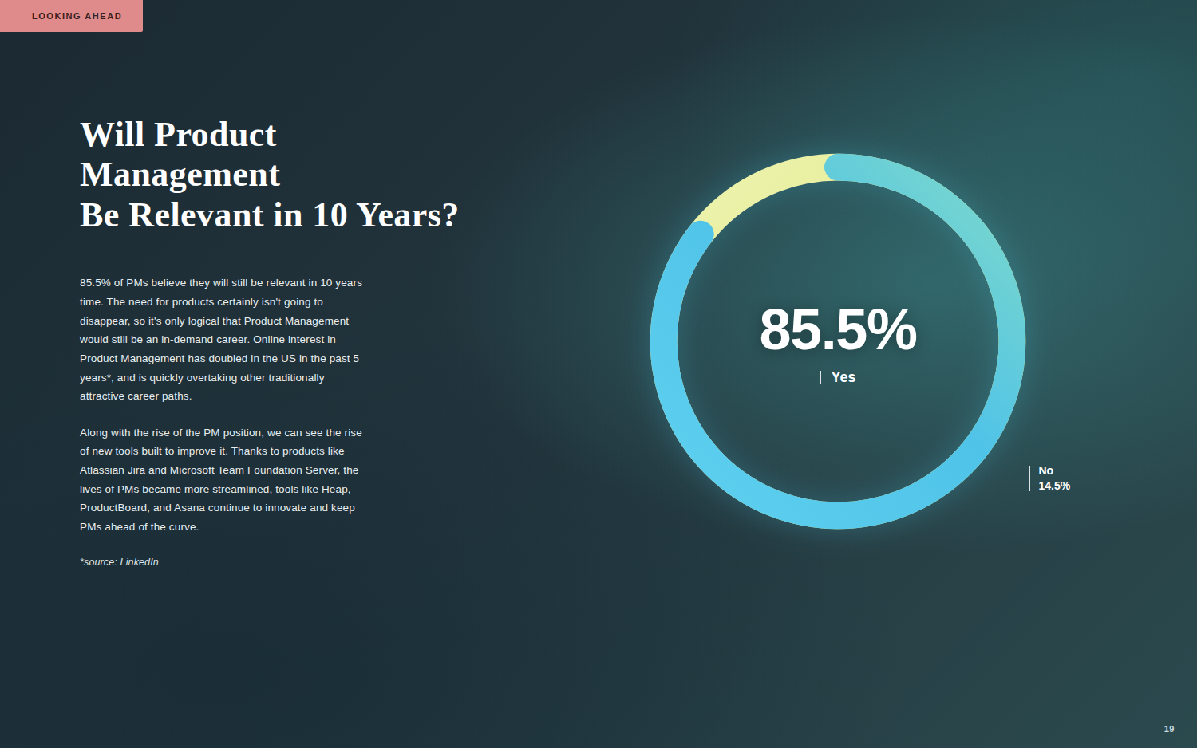Looking Ahead
Will Product Management
Be Relevant in 10 Years?
85.5% of PMs believe they will still be relevant in 10 years time. The need for products certainly isn't going to disappear, so it's only logical that Product Management would still be an in-demand career. Online interest in Product Management has doubled in the US in the past 5 years*, and is quickly overtaking other traditionally attractive career paths.
Along with the rise of the PM position, we can see the rise of new tools built to improve it. Thanks to products like Atlassian Jira and Microsoft Team Foundation Server, the lives of PMs became more streamlined, tools like Heap, ProductBoard, and Asana continue to innovate and keep PMs ahead of the curve.
*source: LinkedIn
85.5%
Yes
No
14.5%
19